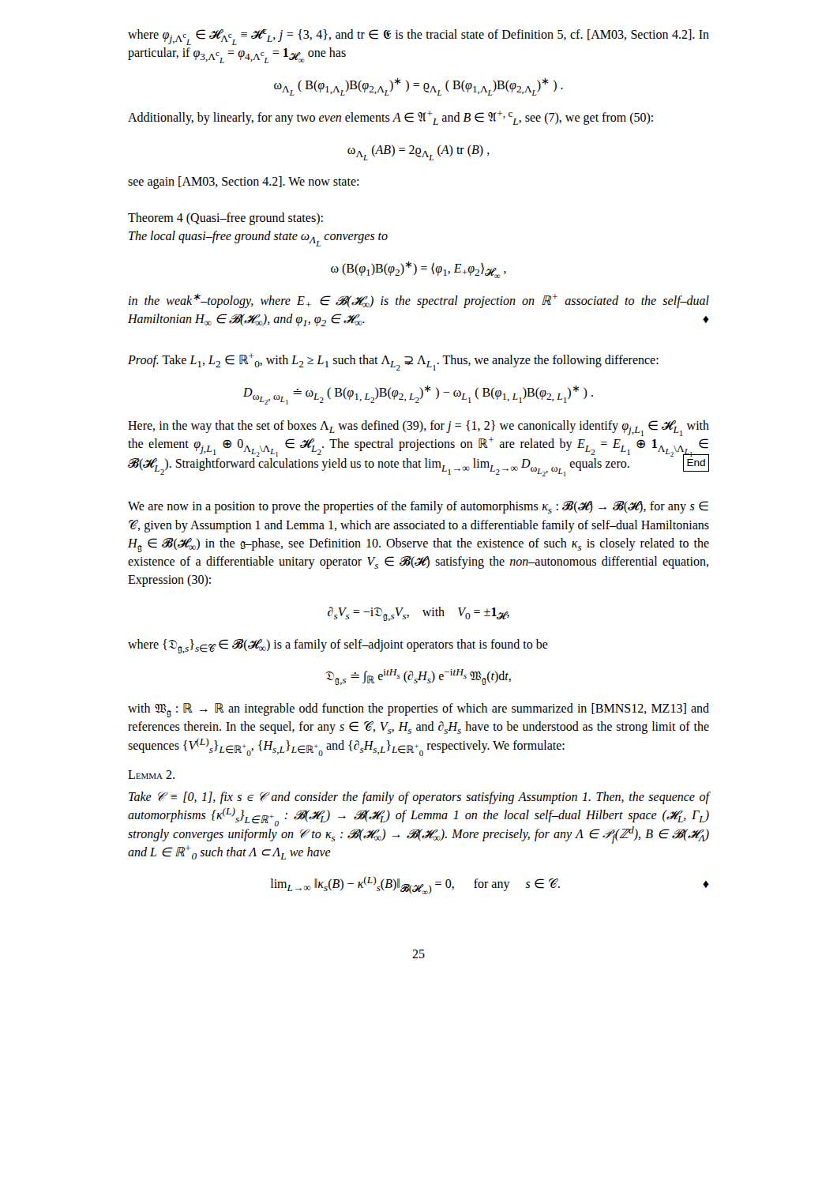where φj,ΛcL ∈ 𝓗ΛcL ≡ 𝓗cL, j = {3, 4}, and tr ∈ 𝕰 is the tracial state of Definition 5, cf. [AM03, Section 4.2]. In particular, if φ3,ΛcL = φ4,ΛcL = 1𝓗∞ one has
ωΛL ( B(φ1,ΛL)B(φ2,ΛL)∗ ) = ϱΛL ( B(φ1,ΛL)B(φ2,ΛL)∗ ) .
Additionally, by linearly, for any two even elements A ∈ 𝔄+L and B ∈ 𝔄+, cL, see (7), we get from (50):
ωΛL (AB) = 2ϱΛL (A) tr (B) ,
see again [AM03, Section 4.2]. We now state:
Theorem 4 (Quasi–free ground states):
The local quasi–free ground state ωΛL converges to
ω (B(φ1)B(φ2)∗) = ⟨φ1, E+φ2⟩𝓗∞ ,
in the weak∗–topology, where E+ ∈ 𝓑(𝓗∞) is the spectral projection on ℝ+ associated to the self–dual Hamiltonian H∞ ∈ 𝓑(𝓗∞), and φ1, φ2 ∈ 𝓗∞.♦
Proof. Take L1, L2 ∈ ℝ+0, with L2 ≥ L1 such that ΛL2 ⊋ ΛL1. Thus, we analyze the following difference:
DωL2, ωL1 ≐ ωL2 ( B(φ1, L2)B(φ2, L2)∗ ) − ωL1 ( B(φ1, L1)B(φ2, L1)∗ ) .
Here, in the way that the set of boxes ΛL was defined (39), for j = {1, 2} we canonically identify φj,L1 ∈ 𝓗L1 with the element φj,L1 ⊕ 0ΛL2\ΛL1 ∈ 𝓗L2. The spectral projections on ℝ+ are related by EL2 = EL1 ⊕ 1ΛL2\ΛL1 ∈ 𝓑(𝓗L2). Straightforward calculations yield us to note that limL1→∞ limL2→∞ DωL2, ωL1 equals zero. End
We are now in a position to prove the properties of the family of automorphisms κs : 𝓑(𝓗) → 𝓑(𝓗), for any s ∈ 𝒞, given by Assumption 1 and Lemma 1, which are associated to a differentiable family of self–dual Hamiltonians H𝔤 ∈ 𝓑(𝓗∞) in the 𝔤–phase, see Definition 10. Observe that the existence of such κs is closely related to the existence of a differentiable unitary operator Vs ∈ 𝓑(𝓗) satisfying the non–autonomous differential equation, Expression (30):
∂sVs = −i𝔇𝔤,sVs, with V0 = ±1𝓗,
where {𝔇𝔤,s}s∈𝒞 ∈ 𝓑(𝓗∞) is a family of self–adjoint operators that is found to be
𝔇𝔤,s ≐ ∫ℝ eitHs (∂sHs) e−itHs 𝔚𝔤(t)dt,
with 𝔚𝔤 : ℝ → ℝ an integrable odd function the properties of which are summarized in [BMNS12, MZ13] and references therein. In the sequel, for any s ∈ 𝒞, Vs, Hs and ∂sHs have to be understood as the strong limit of the sequences {V(L)s}L∈ℝ+0, {Hs,L}L∈ℝ+0 and {∂sHs,L}L∈ℝ+0 respectively. We formulate:
Lemma 2.
Take 𝒞 ≡ [0, 1], fix s ∈ 𝒞 and consider the family of operators satisfying Assumption 1. Then, the sequence of automorphisms {κ(L)s}L∈ℝ+0 : 𝓑(𝓗L) → 𝓑(𝓗L) of Lemma 1 on the local self–dual Hilbert space (𝓗L, ΓL) strongly converges uniformly on 𝒞 to κs : 𝓑(𝓗∞) → 𝓑(𝓗∞). More precisely, for any Λ ∈ 𝒫f(ℤd), B ∈ 𝓑(𝓗Λ) and L ∈ ℝ+0 such that Λ ⊂ ΛL we have
limL→∞ ‖κs(B) − κ(L)s(B)‖𝓑(𝓗∞) = 0, for any s ∈ 𝒞. ♦
25